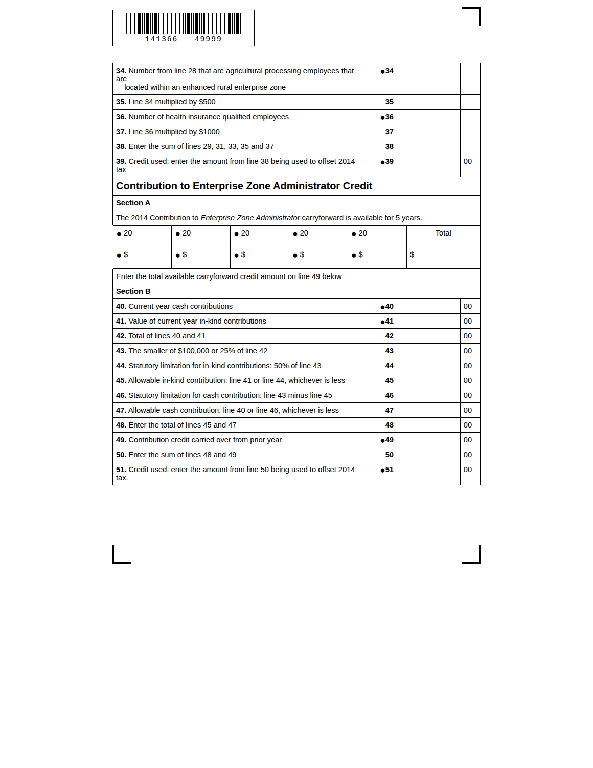141366 49999
| 34. Number from line 28 that are agricultural processing employees that are located within an enhanced rural enterprise zone | ● 34 | | |
| 35. Line 34 multiplied by $500 | 35 | | |
| 36. Number of health insurance qualified employees | ● 36 | | |
| 37. Line 36 multiplied by $1000 | 37 | | |
| 38. Enter the sum of lines 29, 31, 33, 35 and 37 | 38 | | |
| 39. Credit used: enter the amount from line 38 being used to offset 2014 tax | ● 39 | | 00 |
| Contribution to Enterprise Zone Administrator Credit |
| Section A |
| The 2014 Contribution to Enterprise Zone Administrator carryforward is available for 5 years. |
| / ● 20 / ● 20 / ● 20 / ● 20 / ● 20 / Total / / ● $ / ● $ / ● $ / ● $ / ● $ / $ / |
| Enter the total available carryforward credit amount on line 49 below |
| Section B |
| 40. Current year cash contributions | ● 40 | | 00 |
| 41. Value of current year in-kind contributions | ● 41 | | 00 |
| 42. Total of lines 40 and 41 | 42 | | 00 |
| 43. The smaller of $100,000 or 25% of line 42 | 43 | | 00 |
| 44. Statutory limitation for in-kind contributions: 50% of line 43 | 44 | | 00 |
| 45. Allowable in-kind contribution: line 41 or line 44, whichever is less | 45 | | 00 |
| 46. Statutory limitation for cash contribution: line 43 minus line 45 | 46 | | 00 |
| 47. Allowable cash contribution: line 40 or line 46, whichever is less | 47 | | 00 |
| 48. Enter the total of lines 45 and 47 | 48 | | 00 |
| 49. Contribution credit carried over from prior year | ● 49 | | 00 |
| 50. Enter the sum of lines 48 and 49 | 50 | | 00 |
| 51. Credit used: enter the amount from line 50 being used to offset 2014 tax. | ● 51 | | 00 |